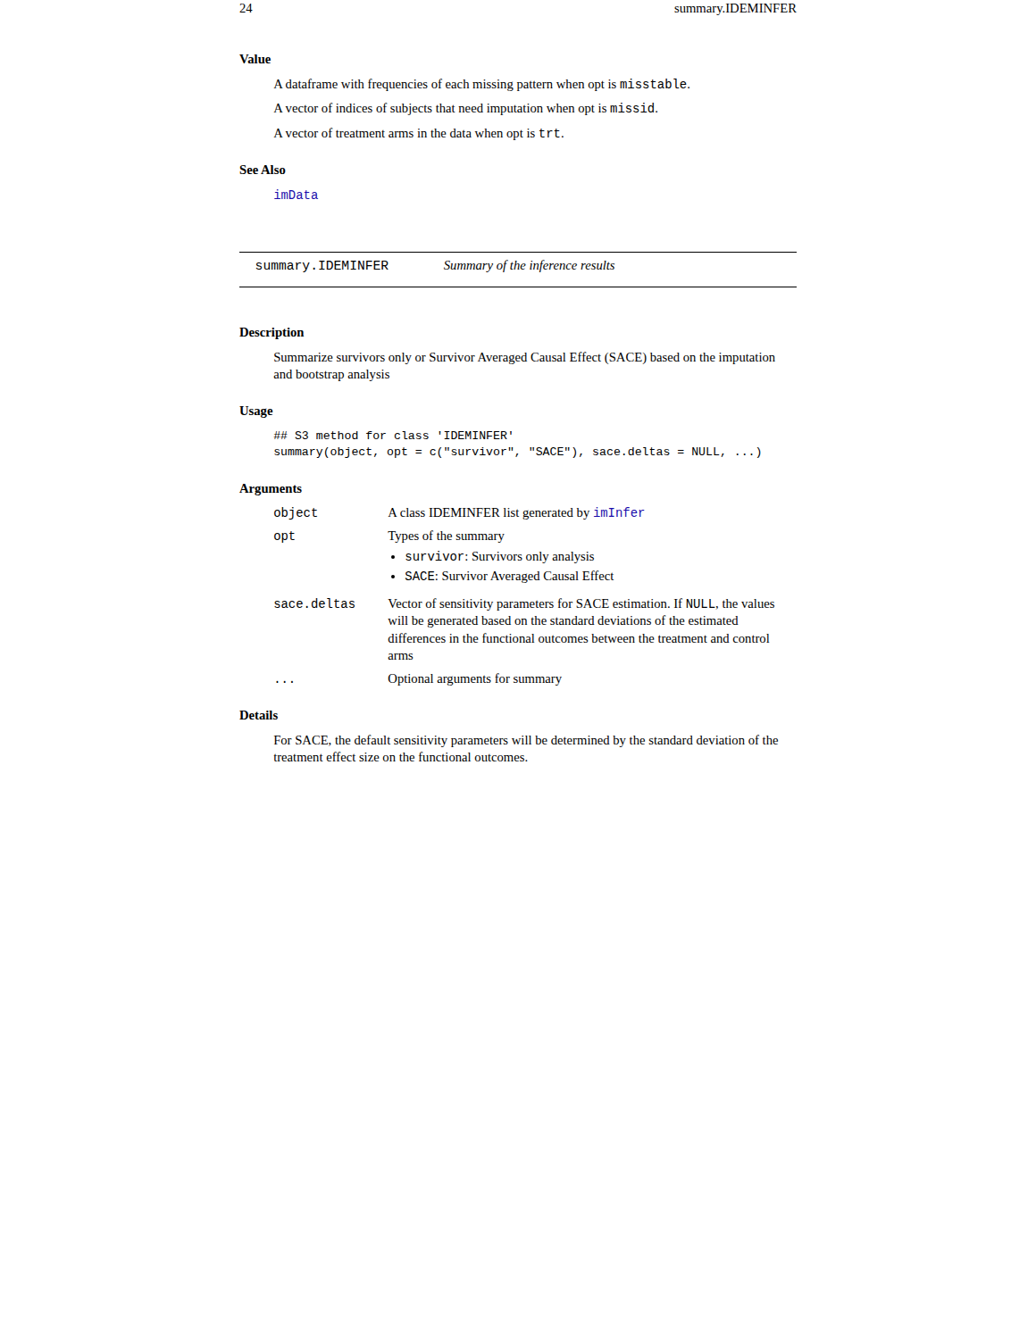24 summary.IDEMINFER
Value
A dataframe with frequencies of each missing pattern when opt is misstable.
A vector of indices of subjects that need imputation when opt is missid.
A vector of treatment arms in the data when opt is trt.
See Also
imData
summary.IDEMINFER Summary of the inference results
Description
Summarize survivors only or Survivor Averaged Causal Effect (SACE) based on the imputation and bootstrap analysis
Usage
## S3 method for class 'IDEMINFER'
summary(object, opt = c("survivor", "SACE"), sace.deltas = NULL, ...)
Arguments
object
A class IDEMINFER list generated by imInfer
opt
Types of the summary
survivor: Survivors only analysis
SACE: Survivor Averaged Causal Effect
sace.deltas
Vector of sensitivity parameters for SACE estimation. If NULL, the values will be generated based on the standard deviations of the estimated differences in the functional outcomes between the treatment and control arms
...
Optional arguments for summary
Details
For SACE, the default sensitivity parameters will be determined by the standard deviation of the treatment effect size on the functional outcomes.